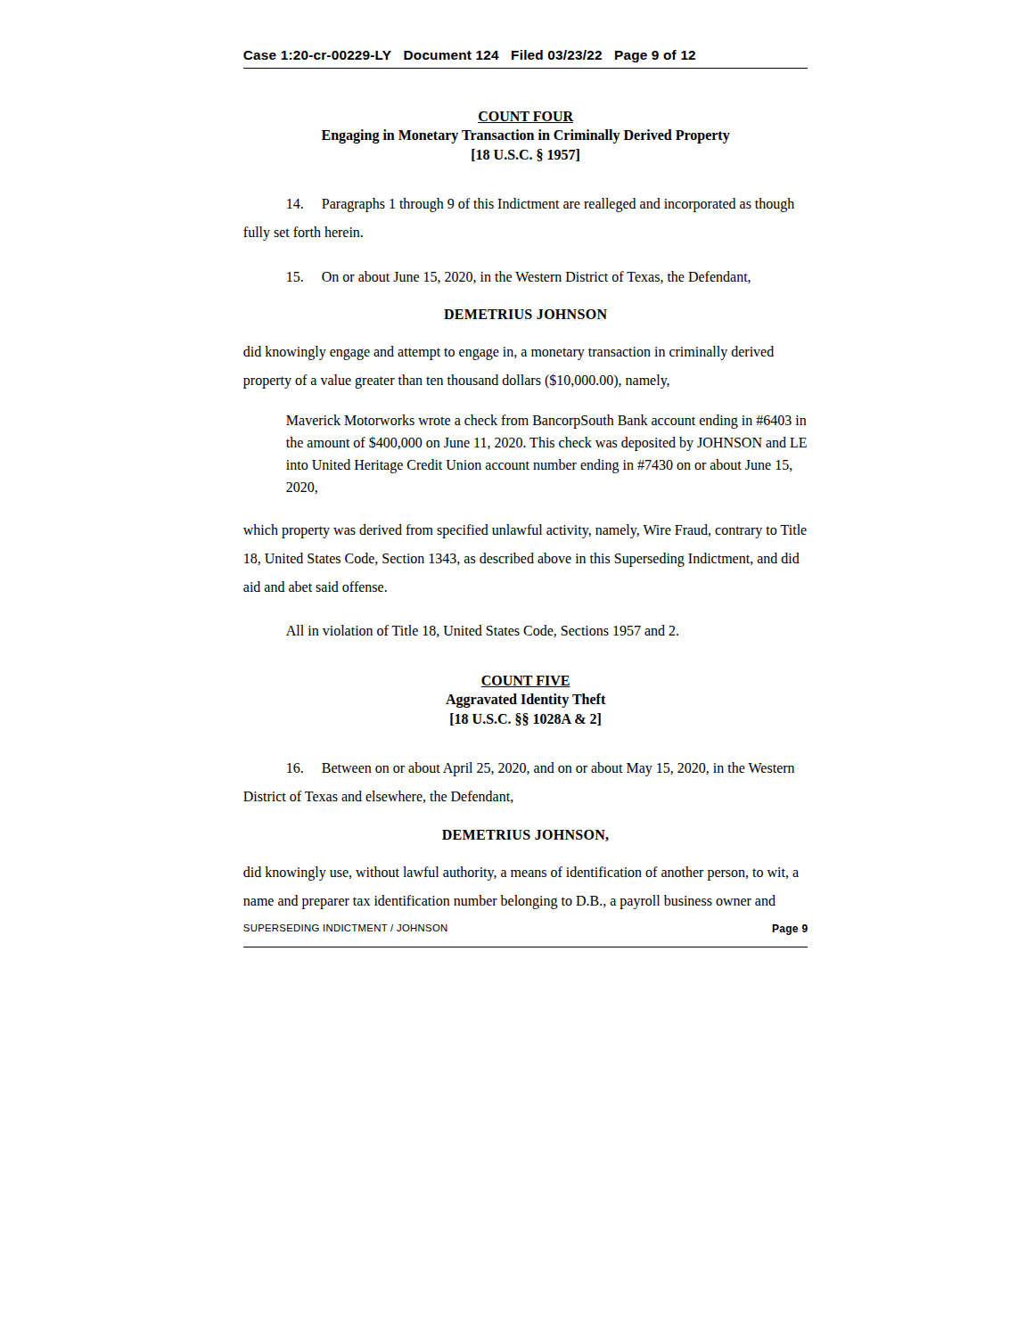Case 1:20-cr-00229-LY Document 124 Filed 03/23/22 Page 9 of 12
COUNT FOUR
Engaging in Monetary Transaction in Criminally Derived Property
[18 U.S.C. § 1957]
14. Paragraphs 1 through 9 of this Indictment are realleged and incorporated as though fully set forth herein.
15. On or about June 15, 2020, in the Western District of Texas, the Defendant,
DEMETRIUS JOHNSON
did knowingly engage and attempt to engage in, a monetary transaction in criminally derived property of a value greater than ten thousand dollars ($10,000.00), namely,
Maverick Motorworks wrote a check from BancorpSouth Bank account ending in #6403 in the amount of $400,000 on June 11, 2020. This check was deposited by JOHNSON and LE into United Heritage Credit Union account number ending in #7430 on or about June 15, 2020,
which property was derived from specified unlawful activity, namely, Wire Fraud, contrary to Title 18, United States Code, Section 1343, as described above in this Superseding Indictment, and did aid and abet said offense.
All in violation of Title 18, United States Code, Sections 1957 and 2.
COUNT FIVE
Aggravated Identity Theft
[18 U.S.C. §§ 1028A & 2]
16. Between on or about April 25, 2020, and on or about May 15, 2020, in the Western District of Texas and elsewhere, the Defendant,
DEMETRIUS JOHNSON,
did knowingly use, without lawful authority, a means of identification of another person, to wit, a name and preparer tax identification number belonging to D.B., a payroll business owner and
SUPERSEDING INDICTMENT / JOHNSON Page 9